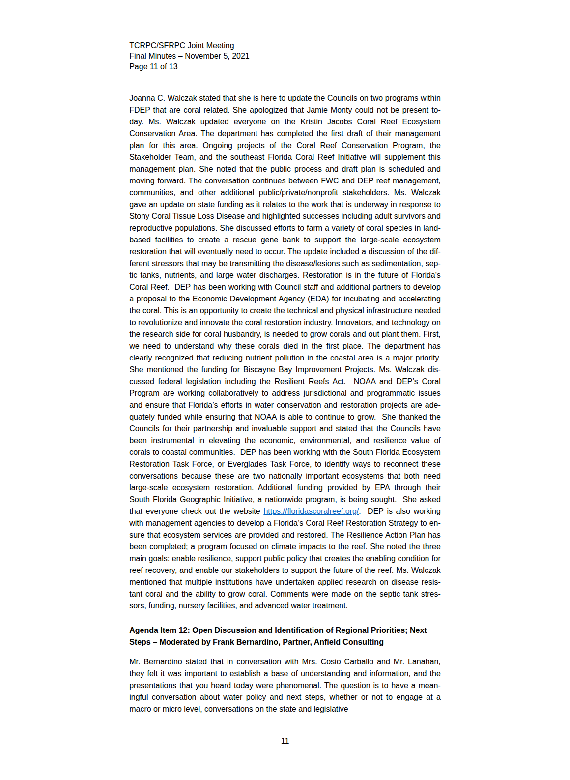TCRPC/SFRPC Joint Meeting
Final Minutes – November 5, 2021
Page 11 of 13
Joanna C. Walczak stated that she is here to update the Councils on two programs within FDEP that are coral related. She apologized that Jamie Monty could not be present today. Ms. Walczak updated everyone on the Kristin Jacobs Coral Reef Ecosystem Conservation Area. The department has completed the first draft of their management plan for this area. Ongoing projects of the Coral Reef Conservation Program, the Stakeholder Team, and the southeast Florida Coral Reef Initiative will supplement this management plan. She noted that the public process and draft plan is scheduled and moving forward. The conversation continues between FWC and DEP reef management, communities, and other additional public/private/nonprofit stakeholders. Ms. Walczak gave an update on state funding as it relates to the work that is underway in response to Stony Coral Tissue Loss Disease and highlighted successes including adult survivors and reproductive populations. She discussed efforts to farm a variety of coral species in land-based facilities to create a rescue gene bank to support the large-scale ecosystem restoration that will eventually need to occur. The update included a discussion of the different stressors that may be transmitting the disease/lesions such as sedimentation, septic tanks, nutrients, and large water discharges. Restoration is in the future of Florida's Coral Reef. DEP has been working with Council staff and additional partners to develop a proposal to the Economic Development Agency (EDA) for incubating and accelerating the coral. This is an opportunity to create the technical and physical infrastructure needed to revolutionize and innovate the coral restoration industry. Innovators, and technology on the research side for coral husbandry, is needed to grow corals and out plant them. First, we need to understand why these corals died in the first place. The department has clearly recognized that reducing nutrient pollution in the coastal area is a major priority. She mentioned the funding for Biscayne Bay Improvement Projects. Ms. Walczak discussed federal legislation including the Resilient Reefs Act. NOAA and DEP’s Coral Program are working collaboratively to address jurisdictional and programmatic issues and ensure that Florida’s efforts in water conservation and restoration projects are adequately funded while ensuring that NOAA is able to continue to grow. She thanked the Councils for their partnership and invaluable support and stated that the Councils have been instrumental in elevating the economic, environmental, and resilience value of corals to coastal communities. DEP has been working with the South Florida Ecosystem Restoration Task Force, or Everglades Task Force, to identify ways to reconnect these conversations because these are two nationally important ecosystems that both need large-scale ecosystem restoration. Additional funding provided by EPA through their South Florida Geographic Initiative, a nationwide program, is being sought. She asked that everyone check out the website https://floridascoralreef.org/. DEP is also working with management agencies to develop a Florida’s Coral Reef Restoration Strategy to ensure that ecosystem services are provided and restored. The Resilience Action Plan has been completed; a program focused on climate impacts to the reef. She noted the three main goals: enable resilience, support public policy that creates the enabling condition for reef recovery, and enable our stakeholders to support the future of the reef. Ms. Walczak mentioned that multiple institutions have undertaken applied research on disease resistant coral and the ability to grow coral. Comments were made on the septic tank stressors, funding, nursery facilities, and advanced water treatment.
Agenda Item 12: Open Discussion and Identification of Regional Priorities; Next Steps – Moderated by Frank Bernardino, Partner, Anfield Consulting
Mr. Bernardino stated that in conversation with Mrs. Cosio Carballo and Mr. Lanahan, they felt it was important to establish a base of understanding and information, and the presentations that you heard today were phenomenal. The question is to have a meaningful conversation about water policy and next steps, whether or not to engage at a macro or micro level, conversations on the state and legislative
11